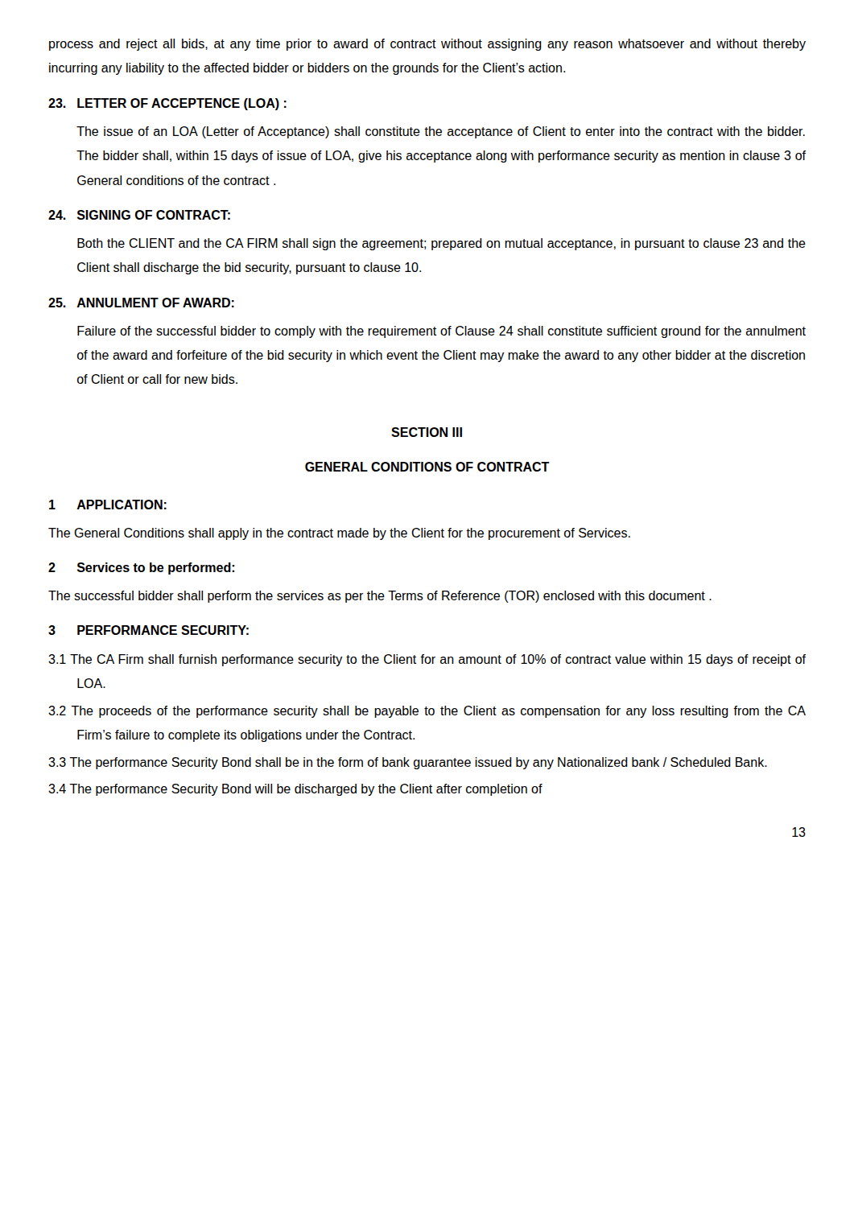process and reject all bids, at any time prior to award of contract without assigning any reason whatsoever and without thereby incurring any liability to the affected bidder or bidders on the grounds for the Client’s action.
23. LETTER OF ACCEPTENCE (LOA) :
The issue of an LOA (Letter of Acceptance) shall constitute the acceptance of Client to enter into the contract with the bidder. The bidder shall, within 15 days of issue of LOA, give his acceptance along with performance security as mention in clause 3 of General conditions of the contract .
24. SIGNING OF CONTRACT:
Both the CLIENT and the CA FIRM shall sign the agreement; prepared on mutual acceptance, in pursuant to clause 23 and the Client shall discharge the bid security, pursuant to clause 10.
25. ANNULMENT OF AWARD:
Failure of the successful bidder to comply with the requirement of Clause 24 shall constitute sufficient ground for the annulment of the award and forfeiture of the bid security in which event the Client may make the award to any other bidder at the discretion of Client or call for new bids.
SECTION III
GENERAL CONDITIONS OF CONTRACT
1 APPLICATION:
The General Conditions shall apply in the contract made by the Client for the procurement of Services.
2 Services to be performed:
The successful bidder shall perform the services as per the Terms of Reference (TOR) enclosed with this document .
3 PERFORMANCE SECURITY:
3.1 The CA Firm shall furnish performance security to the Client for an amount of 10% of contract value within 15 days of receipt of LOA.
3.2 The proceeds of the performance security shall be payable to the Client as compensation for any loss resulting from the CA Firm’s failure to complete its obligations under the Contract.
3.3 The performance Security Bond shall be in the form of bank guarantee issued by any Nationalized bank / Scheduled Bank.
3.4 The performance Security Bond will be discharged by the Client after completion of
13